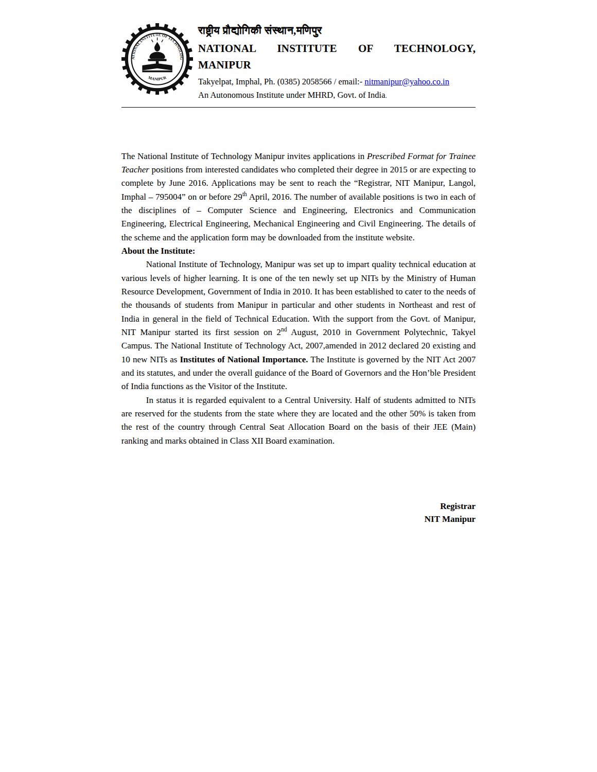NATIONAL INSTITUTE OF TECHNOLOGY MANIPUR
राष्ट्रीय प्रौद्योगिकी संस्थान,मणिपुर
NATIONAL INSTITUTE OF TECHNOLOGY, MANIPUR
Takyelpat, Imphal, Ph. (0385) 2058566 / email:- nitmanipur@yahoo.co.in
An Autonomous Institute under MHRD, Govt. of India.
The National Institute of Technology Manipur invites applications in Prescribed Format for Trainee Teacher positions from interested candidates who completed their degree in 2015 or are expecting to complete by June 2016. Applications may be sent to reach the “Registrar, NIT Manipur, Langol, Imphal – 795004” on or before 29th April, 2016. The number of available positions is two in each of the disciplines of – Computer Science and Engineering, Electronics and Communication Engineering, Electrical Engineering, Mechanical Engineering and Civil Engineering. The details of the scheme and the application form may be downloaded from the institute website.
About the Institute:
National Institute of Technology, Manipur was set up to impart quality technical education at various levels of higher learning. It is one of the ten newly set up NITs by the Ministry of Human Resource Development, Government of India in 2010. It has been established to cater to the needs of the thousands of students from Manipur in particular and other students in Northeast and rest of India in general in the field of Technical Education. With the support from the Govt. of Manipur, NIT Manipur started its first session on 2nd August, 2010 in Government Polytechnic, Takyel Campus. The National Institute of Technology Act, 2007,amended in 2012 declared 20 existing and 10 new NITs as Institutes of National Importance. The Institute is governed by the NIT Act 2007 and its statutes, and under the overall guidance of the Board of Governors and the Hon’ble President of India functions as the Visitor of the Institute.
In status it is regarded equivalent to a Central University. Half of students admitted to NITs are reserved for the students from the state where they are located and the other 50% is taken from the rest of the country through Central Seat Allocation Board on the basis of their JEE (Main) ranking and marks obtained in Class XII Board examination.
Registrar
NIT Manipur